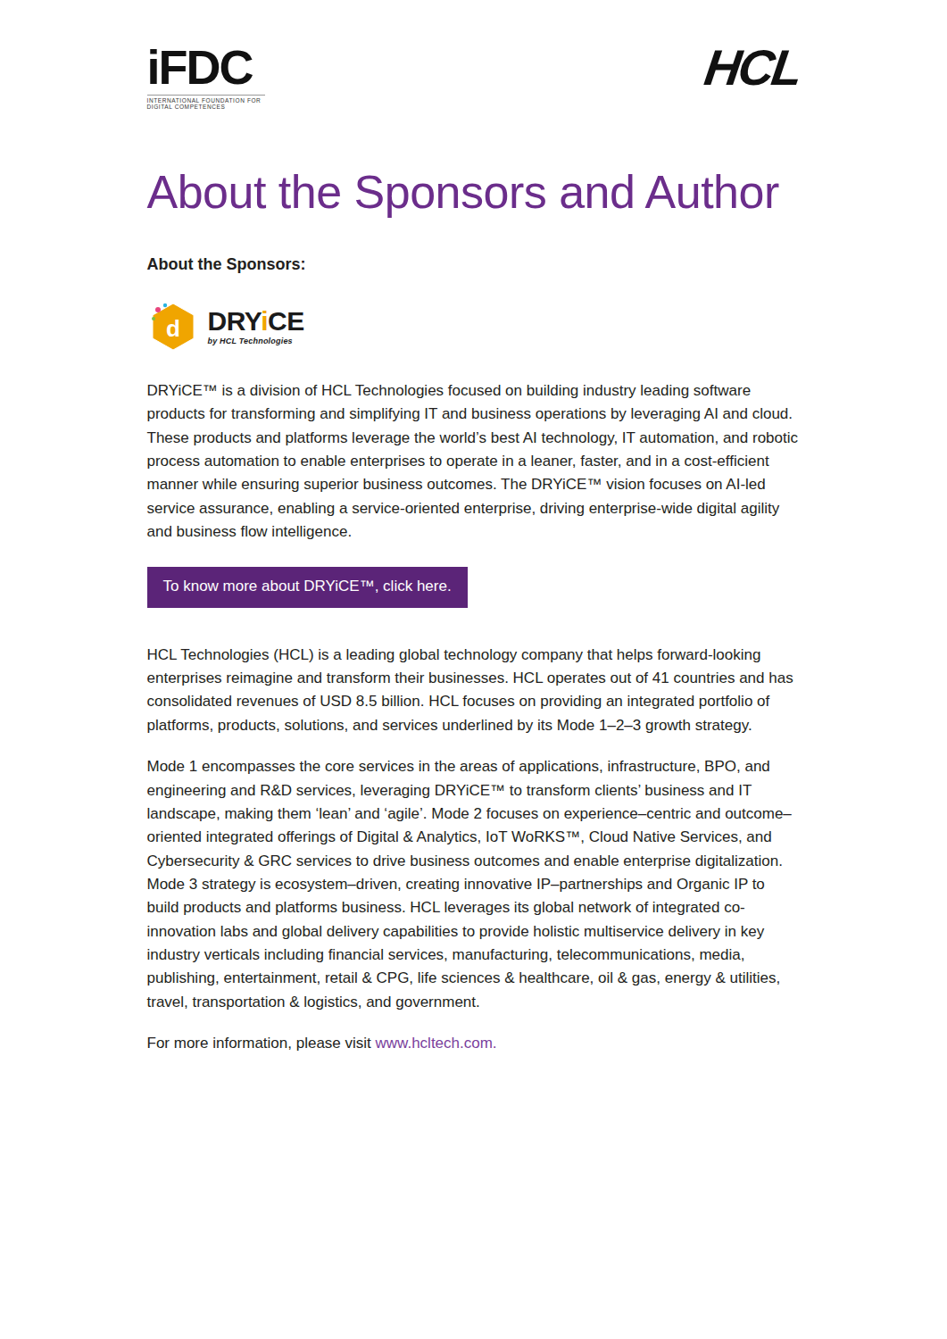i FDC International Foundation for Digital Competences
HCL
About the Sponsors and Author
About the Sponsors:
d
DRYi CE by HCL Technologies
DRYiCE™ is a division of HCL Technologies focused on building industry leading software products for transforming and simplifying IT and business operations by leveraging AI and cloud. These products and platforms leverage the world’s best AI technology, IT automation, and robotic process automation to enable enterprises to operate in a leaner, faster, and in a cost-efficient manner while ensuring superior business outcomes. The DRYiCE™ vision focuses on AI-led service assurance, enabling a service-oriented enterprise, driving enterprise-wide digital agility and business flow intelligence.
To know more about DRYiCE™, click here.
HCL Technologies (HCL) is a leading global technology company that helps forward-looking enterprises reimagine and transform their businesses. HCL operates out of 41 countries and has consolidated revenues of USD 8.5 billion. HCL focuses on providing an integrated portfolio of platforms, products, solutions, and services underlined by its Mode 1–2–3 growth strategy.
Mode 1 encompasses the core services in the areas of applications, infrastructure, BPO, and engineering and R&D services, leveraging DRYiCE™ to transform clients’ business and IT landscape, making them ‘lean’ and ‘agile’. Mode 2 focuses on experience–centric and outcome–oriented integrated offerings of Digital & Analytics, IoT WoRKS™, Cloud Native Services, and Cybersecurity & GRC services to drive business outcomes and enable enterprise digitalization. Mode 3 strategy is ecosystem–driven, creating innovative IP–partnerships and Organic IP to build products and platforms business. HCL leverages its global network of integrated co-innovation labs and global delivery capabilities to provide holistic multiservice delivery in key industry verticals including financial services, manufacturing, telecommunications, media, publishing, entertainment, retail & CPG, life sciences & healthcare, oil & gas, energy & utilities, travel, transportation & logistics, and government.
For more information, please visit www.hcltech.com.